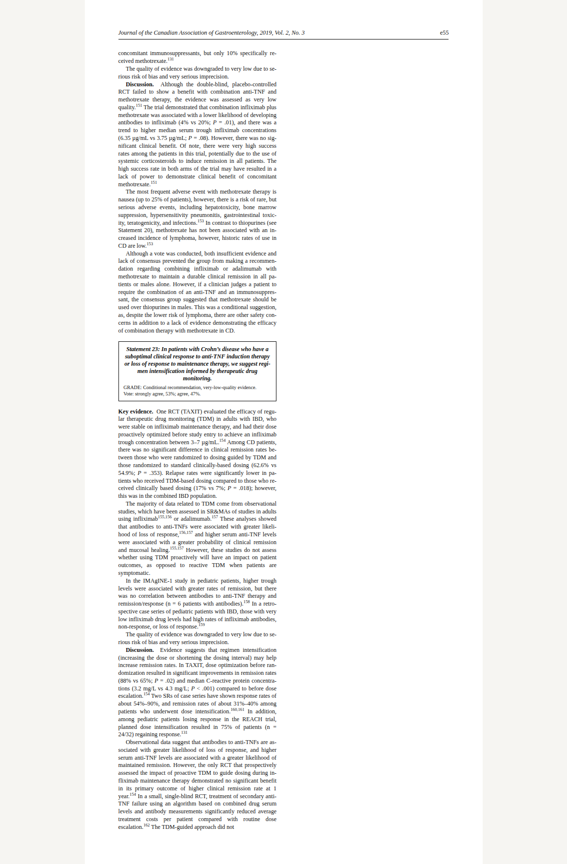Journal of the Canadian Association of Gastroenterology, 2019, Vol. 2, No. 3
e55
concomitant immunosuppressants, but only 10% specifically received methotrexate.131
The quality of evidence was downgraded to very low due to serious risk of bias and very serious imprecision.
Discussion. Although the double-blind, placebo-controlled RCT failed to show a benefit with combination anti-TNF and methotrexate therapy, the evidence was assessed as very low quality.151 The trial demonstrated that combination infliximab plus methotrexate was associated with a lower likelihood of developing antibodies to infliximab (4% vs 20%; P = .01), and there was a trend to higher median serum trough infliximab concentrations (6.35 µg/mL vs 3.75 µg/mL; P = .08). However, there was no significant clinical benefit. Of note, there were very high success rates among the patients in this trial, potentially due to the use of systemic corticosteroids to induce remission in all patients. The high success rate in both arms of the trial may have resulted in a lack of power to demonstrate clinical benefit of concomitant methotrexate.151
The most frequent adverse event with methotrexate therapy is nausea (up to 25% of patients), however, there is a risk of rare, but serious adverse events, including hepatotoxicity, bone marrow suppression, hypersensitivity pneumonitis, gastrointestinal toxicity, teratogenicity, and infections.153 In contrast to thiopurines (see Statement 20), methotrexate has not been associated with an increased incidence of lymphoma, however, historic rates of use in CD are low.153
Although a vote was conducted, both insufficient evidence and lack of consensus prevented the group from making a recommendation regarding combining infliximab or adalimumab with methotrexate to maintain a durable clinical remission in all patients or males alone. However, if a clinician judges a patient to require the combination of an anti-TNF and an immunosuppressant, the consensus group suggested that methotrexate should be used over thiopurines in males. This was a conditional suggestion, as, despite the lower risk of lymphoma, there are other safety concerns in addition to a lack of evidence demonstrating the efficacy of combination therapy with methotrexate in CD.
Statement 23: In patients with Crohn’s disease who have a suboptimal clinical response to anti-TNF induction therapy or loss of response to maintenance therapy, we suggest regimen intensification informed by therapeutic drug monitoring.
GRADE: Conditional recommendation, very-low-quality evidence.
Vote: strongly agree, 53%; agree, 47%.
Key evidence. One RCT (TAXIT) evaluated the efficacy of regular therapeutic drug monitoring (TDM) in adults with IBD, who were stable on infliximab maintenance therapy, and had their dose proactively optimized before study entry to achieve an infliximab trough concentration between 3–7 µg/mL.154 Among CD patients, there was no significant difference in clinical remission rates between those who were randomized to dosing guided by TDM and those randomized to standard clinically-based dosing (62.6% vs 54.9%; P = .353). Relapse rates were significantly lower in patients who received TDM-based dosing compared to those who received clinically based dosing (17% vs 7%; P = .018); however, this was in the combined IBD population.
The majority of data related to TDM come from observational studies, which have been assessed in SR&MAs of studies in adults using infliximab155,156 or adalimumab.157 These analyses showed that antibodies to anti-TNFs were associated with greater likelihood of loss of response,156,157 and higher serum anti-TNF levels were associated with a greater probability of clinical remission and mucosal healing.155,157 However, these studies do not assess whether using TDM proactively will have an impact on patient outcomes, as opposed to reactive TDM when patients are symptomatic.
In the IMAgINE-1 study in pediatric patients, higher trough levels were associated with greater rates of remission, but there was no correlation between antibodies to anti-TNF therapy and remission/response (n = 6 patients with antibodies).158 In a retrospective case series of pediatric patients with IBD, those with very low infliximab drug levels had high rates of infliximab antibodies, non-response, or loss of response.159
The quality of evidence was downgraded to very low due to serious risk of bias and very serious imprecision.
Discussion. Evidence suggests that regimen intensification (increasing the dose or shortening the dosing interval) may help increase remission rates. In TAXIT, dose optimization before randomization resulted in significant improvements in remission rates (88% vs 65%; P = .02) and median C-reactive protein concentrations (3.2 mg/L vs 4.3 mg/L; P < .001) compared to before dose escalation.154 Two SRs of case series have shown response rates of about 54%–90%, and remission rates of about 31%–40% among patients who underwent dose intensification.160,161 In addition, among pediatric patients losing response in the REACH trial, planned dose intensification resulted in 75% of patients (n = 24/32) regaining response.131
Observational data suggest that antibodies to anti-TNFs are associated with greater likelihood of loss of response, and higher serum anti-TNF levels are associated with a greater likelihood of maintained remission. However, the only RCT that prospectively assessed the impact of proactive TDM to guide dosing during infliximab maintenance therapy demonstrated no significant benefit in its primary outcome of higher clinical remission rate at 1 year.154 In a small, single-blind RCT, treatment of secondary anti-TNF failure using an algorithm based on combined drug serum levels and antibody measurements significantly reduced average treatment costs per patient compared with routine dose escalation.162 The TDM-guided approach did not